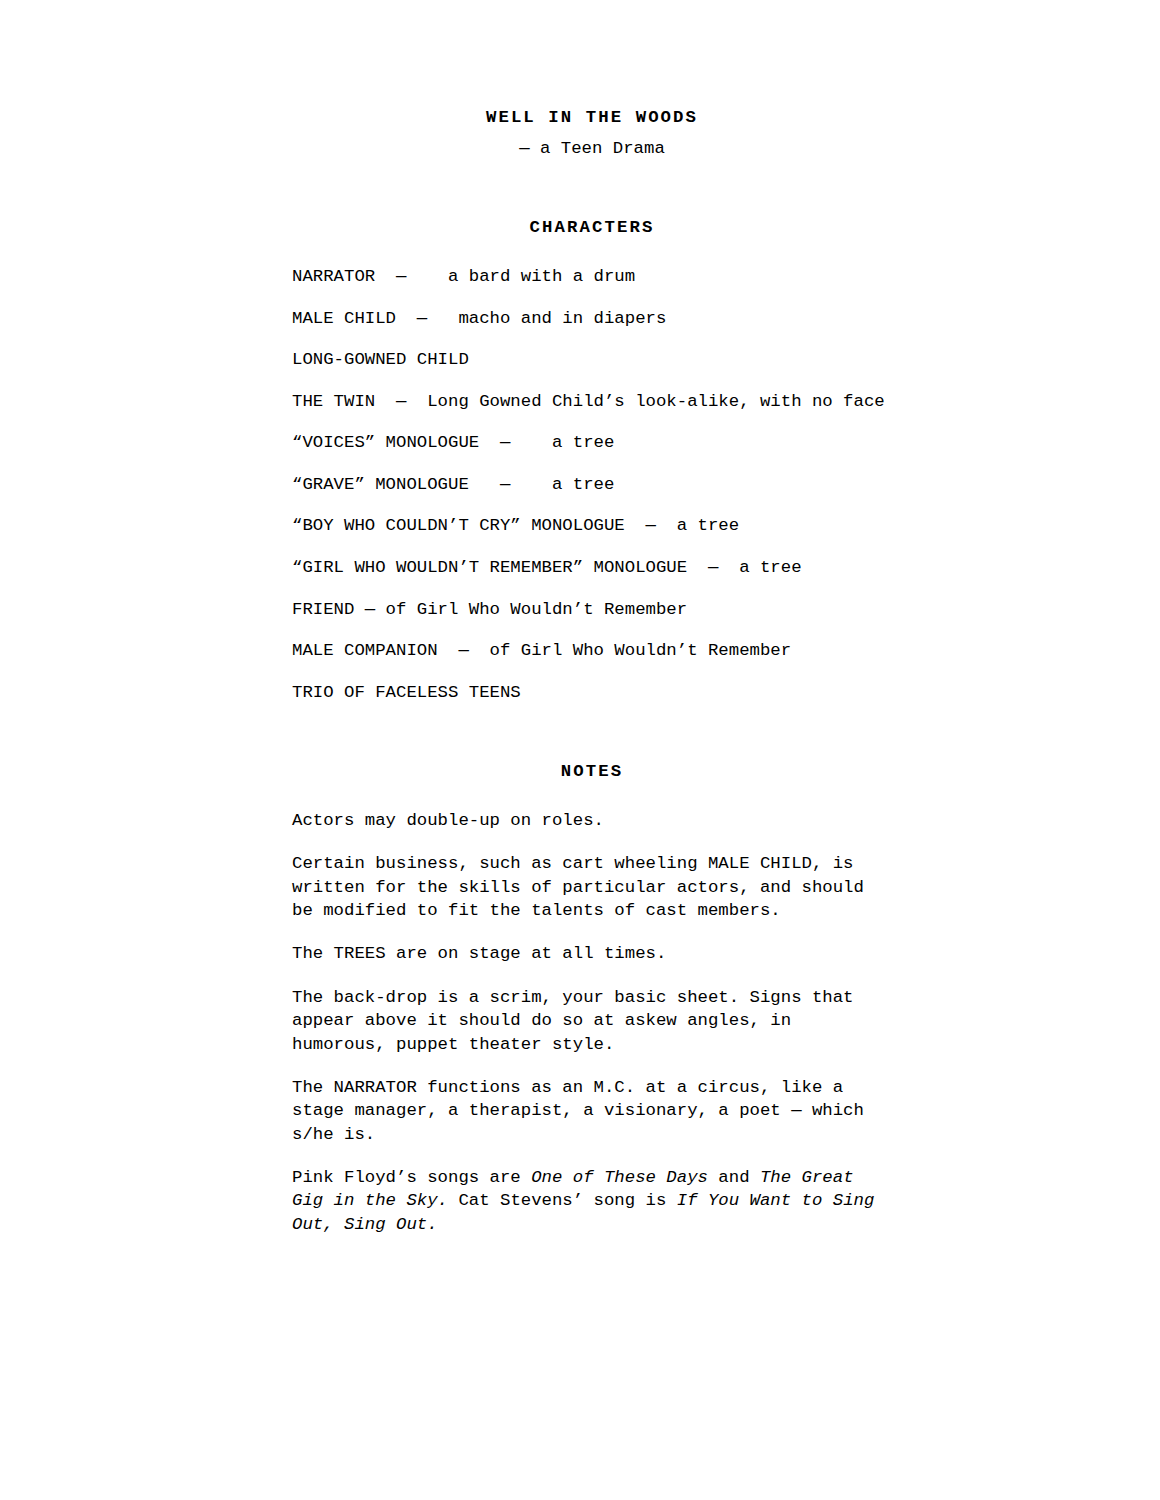WELL IN THE WOODS
— a Teen Drama
CHARACTERS
NARRATOR — a bard with a drum
MALE CHILD — macho and in diapers
LONG-GOWNED CHILD
THE TWIN — Long Gowned Child’s look-alike, with no face
“VOICES” MONOLOGUE — a tree
“GRAVE” MONOLOGUE — a tree
“BOY WHO COULDN’T CRY” MONOLOGUE — a tree
“GIRL WHO WOULDN’T REMEMBER” MONOLOGUE — a tree
FRIEND — of Girl Who Wouldn’t Remember
MALE COMPANION — of Girl Who Wouldn’t Remember
TRIO OF FACELESS TEENS
NOTES
Actors may double-up on roles.
Certain business, such as cart wheeling MALE CHILD, is written for the skills of particular actors, and should be modified to fit the talents of cast members.
The TREES are on stage at all times.
The back-drop is a scrim, your basic sheet. Signs that appear above it should do so at askew angles, in humorous, puppet theater style.
The NARRATOR functions as an M.C. at a circus, like a stage manager, a therapist, a visionary, a poet — which s/he is.
Pink Floyd’s songs are One of These Days and The Great Gig in the Sky. Cat Stevens’ song is If You Want to Sing Out, Sing Out.